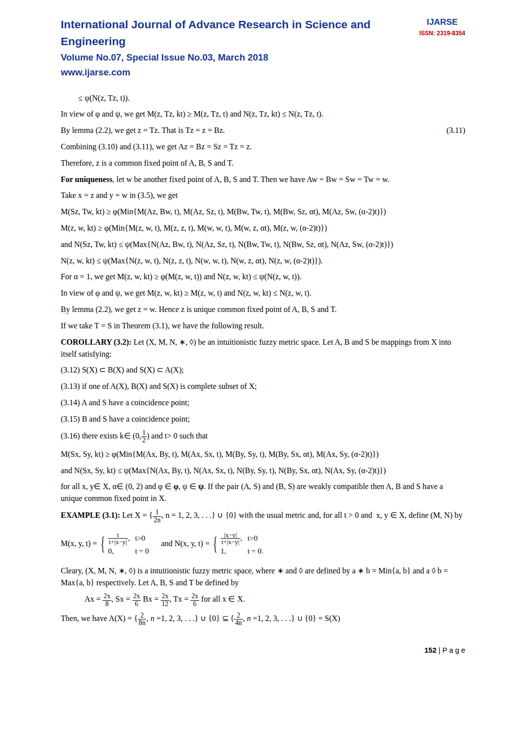IJARSE
ISSN: 2319-8354
International Journal of Advance Research in Science and Engineering
Volume No.07, Special Issue No.03, March 2018
www.ijarse.com
≤ ψ(N(z, Tz, t)).
In view of φ and ψ, we get M(z, Tz, kt) ≥ M(z, Tz, t) and N(z, Tz, kt) ≤ N(z, Tz, t).
By lemma (2.2), we get z = Tz. That is Tz = z = Bz. (3.11)
Combining (3.10) and (3.11), we get Az = Bz = Sz = Tz = z.
Therefore, z is a common fixed point of A, B, S and T.
For uniqueness, let w be another fixed point of A, B, S and T. Then we have Aw = Bw = Sw = Tw = w.
Take x = z and y = w in (3.5), we get
M(Sz, Tw, kt) ≥ φ(Min{M(Az, Bw, t), M(Az, Sz, t), M(Bw, Tw, t), M(Bw, Sz, αt), M(Az, Sw, (α-2)t)})
M(z, w, kt) ≥ φ(Min{M(z, w, t), M(z, z, t), M(w, w, t), M(w, z, αt), M(z, w, (α-2)t)})
and N(Sz, Tw, kt) ≤ ψ(Max{N(Az, Bw, t), N(Az, Sz, t), N(Bw, Tw, t), N(Bw, Sz, αt), N(Az, Sw, (α-2)t)})
N(z, w, kt) ≤ ψ(Max{N(z, w, t), N(z, z, t), N(w, w, t), N(w, z, αt), N(z, w, (α-2)t)}).
For α = 1, we get M(z, w, kt) ≥ φ(M(z, w, t)) and N(z, w, kt) ≤ ψ(N(z, w, t)).
In view of φ and ψ, we get M(z, w, kt) ≥ M(z, w, t) and N(z, w, kt) ≤ N(z, w, t).
By lemma (2.2), we get z = w. Hence z is unique common fixed point of A, B, S and T.
If we take T = S in Theorem (3.1), we have the following result.
COROLLARY (3.2): Let (X, M, N, ∗, ◊) be an intuitionistic fuzzy metric space. Let A, B and S be mappings from X into itself satisfying:
(3.12) S(X) ⊂ B(X) and S(X) ⊂ A(X);
(3.13) if one of A(X), B(X) and S(X) is complete subset of X;
(3.14) A and S have a coincidence point;
(3.15) B and S have a coincidence point;
(3.16) there exists k∈ (0,12) and t> 0 such that
M(Sx, Sy, kt) ≥ φ(Min{M(Ax, By, t), M(Ax, Sx, t), M(By, Sy, t), M(By, Sx, αt), M(Ax, Sy, (α-2)t)})
and N(Sx, Sy, kt) ≤ ψ(Max{N(Ax, By, t), N(Ax, Sx, t), N(By, Sy, t), N(By, Sx, αt), N(Ax, Sy, (α-2)t)})
for all x, y∈ X, α∈ (0, 2) and φ ∈ φ, ψ ∈ ψ. If the pair (A, S) and (B, S) are weakly compatible then A, B and S have a unique common fixed point in X.
EXAMPLE (3.1): Let X = {12n, n = 1, 2, 3, . . .} ∪ {0} with the usual metric and, for all t > 0 and x, y ∈ X, define (M, N) by
M(x, y, t) =
| t t+/x−y/ , | t>0 |
| 0, | t = 0 |
and N(x, y, t) =
| /x−y/ t+/x−y/ , | t>0 |
| 1, | t = 0. |
Cleary, (X, M, N, ∗, ◊) is a intuitionistic fuzzy metric space, where ∗ and ◊ are defined by a ∗ b = Min{a, b} and a ◊ b = Max{a, b} respectively. Let A, B, S and T be defined by
Ax = 2x 8, Sx = 2x 6 Bx = 2x 12, Tx = 2x 6 for all x ∈ X.
Then, we have A(X) = {28n, n =1, 2, 3, . . .} ∪ {0} ⊆ {24n, n =1, 2, 3, . . .} ∪ {0} = S(X)
152 | P a g e